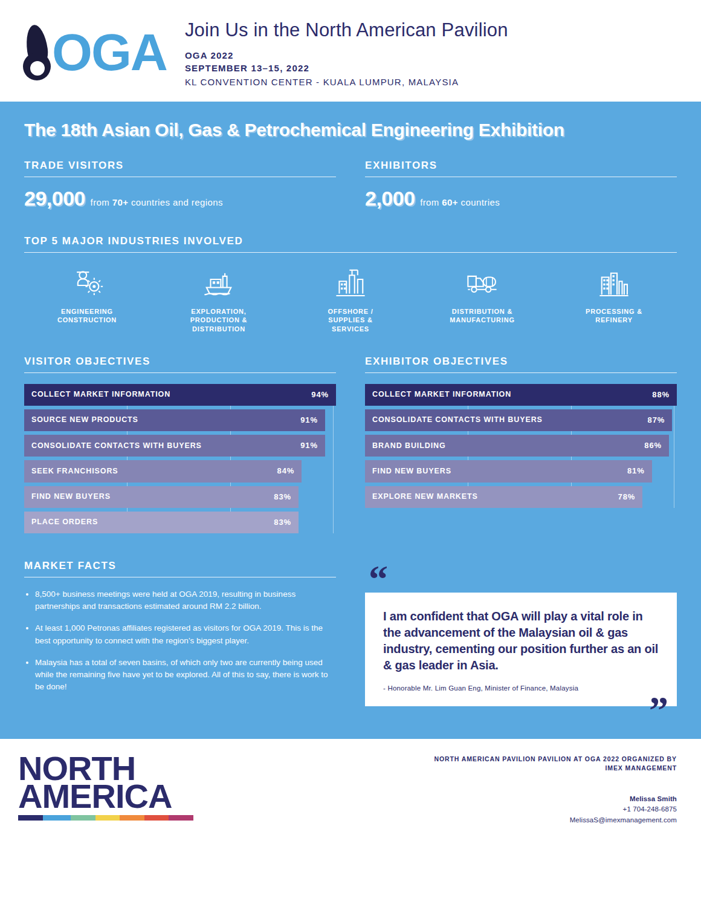OGA
Join Us in the North American Pavilion
OGA 2022
SEPTEMBER 13–15, 2022
KL CONVENTION CENTER - KUALA LUMPUR, MALAYSIA
The 18th Asian Oil, Gas & Petrochemical Engineering Exhibition
TRADE VISITORS
29,000 from 70+ countries and regions
EXHIBITORS
2,000 from 60+ countries
TOP 5 MAJOR INDUSTRIES INVOLVED
ENGINEERING
CONSTRUCTION
EXPLORATION,
PRODUCTION &
DISTRIBUTION
OFFSHORE /
SUPPLIES &
SERVICES
DISTRIBUTION &
MANUFACTURING
PROCESSING &
REFINERY
VISITOR OBJECTIVES
COLLECT MARKET INFORMATION 94%
SOURCE NEW PRODUCTS 91%
CONSOLIDATE CONTACTS WITH BUYERS 91%
SEEK FRANCHISORS 84%
FIND NEW BUYERS 83%
PLACE ORDERS 83%
EXHIBITOR OBJECTIVES
COLLECT MARKET INFORMATION 88%
CONSOLIDATE CONTACTS WITH BUYERS 87%
BRAND BUILDING 86%
FIND NEW BUYERS 81%
EXPLORE NEW MARKETS 78%
MARKET FACTS
8,500+ business meetings were held at OGA 2019, resulting in business partnerships and transactions estimated around RM 2.2 billion.
At least 1,000 Petronas affiliates registered as visitors for OGA 2019. This is the best opportunity to connect with the region’s biggest player.
Malaysia has a total of seven basins, of which only two are currently being used while the remaining five have yet to be explored. All of this to say, there is work to be done!
“
I am confident that OGA will play a vital role in the advancement of the Malaysian oil & gas industry, cementing our position further as an oil & gas leader in Asia.
- Honorable Mr. Lim Guan Eng, Minister of Finance, Malaysia
”
NORTH
AMERICA
NORTH AMERICAN PAVILION PAVILION AT OGA 2022 ORGANIZED BY
IMEX MANAGEMENT
Melissa Smith
+1 704-248-6875
MelissaS@imexmanagement.com